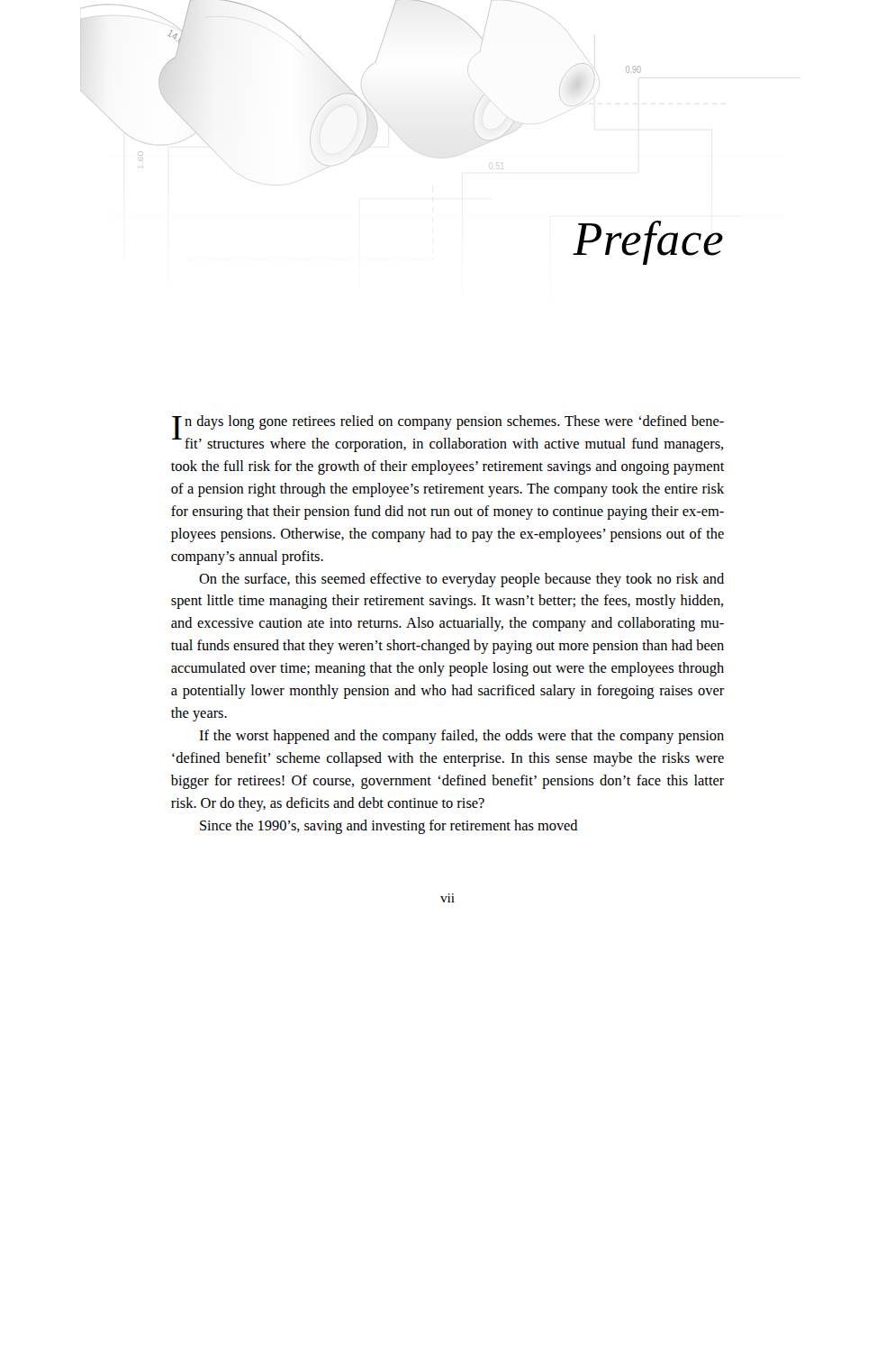1.40 1.10 0.51 1.60 0.90 2.20 14.08 1.50
Preface
In days long gone retirees relied on company pension schemes. These were ‘defined benefit’ structures where the corporation, in collaboration with active mutual fund managers, took the full risk for the growth of their employees’ retirement savings and ongoing payment of a pension right through the employee’s retirement years. The company took the entire risk for ensuring that their pension fund did not run out of money to continue paying their ex-employees pensions. Otherwise, the company had to pay the ex-employees’ pensions out of the company’s annual profits.
On the surface, this seemed effective to everyday people because they took no risk and spent little time managing their retirement savings. It wasn’t better; the fees, mostly hidden, and excessive caution ate into returns. Also actuarially, the company and collaborating mutual funds ensured that they weren’t short-changed by paying out more pension than had been accumulated over time; meaning that the only people losing out were the employees through a potentially lower monthly pension and who had sacrificed salary in foregoing raises over the years.
If the worst happened and the company failed, the odds were that the company pension ‘defined benefit’ scheme collapsed with the enterprise. In this sense maybe the risks were bigger for retirees! Of course, government ‘defined benefit’ pensions don’t face this latter risk. Or do they, as deficits and debt continue to rise?
Since the 1990’s, saving and investing for retirement has moved
vii